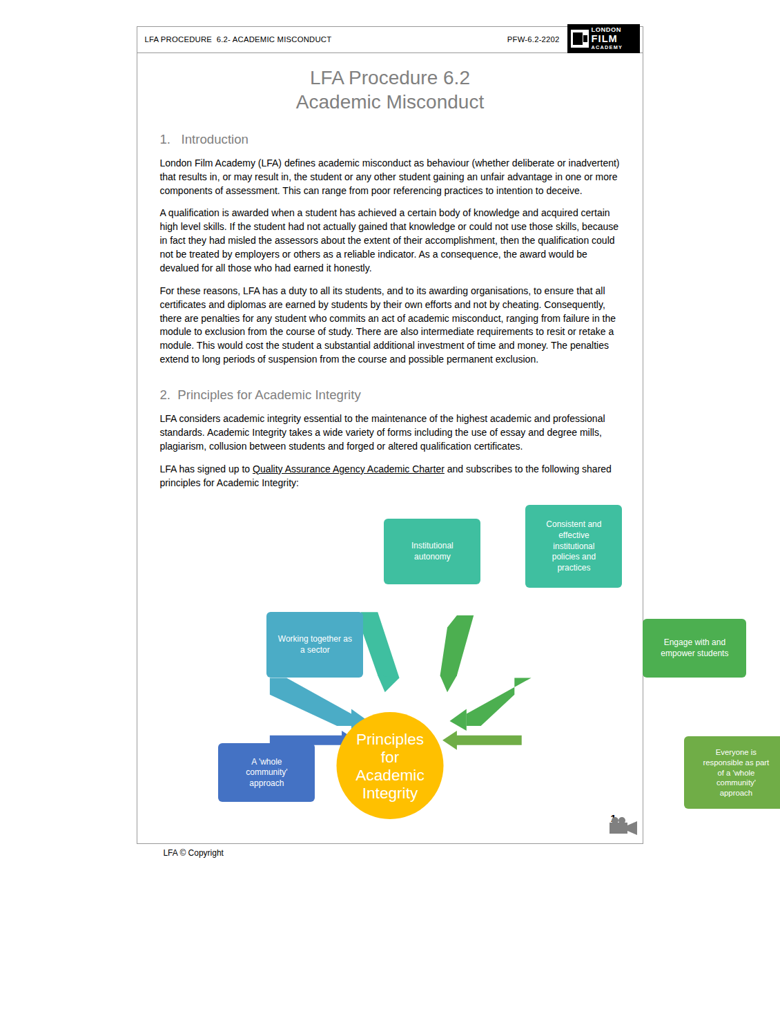LFA PROCEDURE 6.2- ACADEMIC MISCONDUCT
PFW-6.2-2202
LONDON FILM ACADEMY
LFA Procedure 6.2
Academic Misconduct
1. Introduction
London Film Academy (LFA) defines academic misconduct as behaviour (whether deliberate or inadvertent) that results in, or may result in, the student or any other student gaining an unfair advantage in one or more components of assessment. This can range from poor referencing practices to intention to deceive.
A qualification is awarded when a student has achieved a certain body of knowledge and acquired certain high level skills. If the student had not actually gained that knowledge or could not use those skills, because in fact they had misled the assessors about the extent of their accomplishment, then the qualification could not be treated by employers or others as a reliable indicator. As a consequence, the award would be devalued for all those who had earned it honestly.
For these reasons, LFA has a duty to all its students, and to its awarding organisations, to ensure that all certificates and diplomas are earned by students by their own efforts and not by cheating. Consequently, there are penalties for any student who commits an act of academic misconduct, ranging from failure in the module to exclusion from the course of study. There are also intermediate requirements to resit or retake a module. This would cost the student a substantial additional investment of time and money. The penalties extend to long periods of suspension from the course and possible permanent exclusion.
2. Principles for Academic Integrity
LFA considers academic integrity essential to the maintenance of the highest academic and professional standards. Academic Integrity takes a wide variety of forms including the use of essay and degree mills, plagiarism, collusion between students and forged or altered qualification certificates.
LFA has signed up to Quality Assurance Agency Academic Charter and subscribes to the following shared principles for Academic Integrity:
Institutional
autonomy
Consistent and
effective
institutional
policies and
practices
Working together as
a sector
Engage with and
empower students
A 'whole
community'
approach
Everyone is
responsible as part
of a 'whole
community'
approach
Principles
for
Academic
Integrity
1
LFA © Copyright